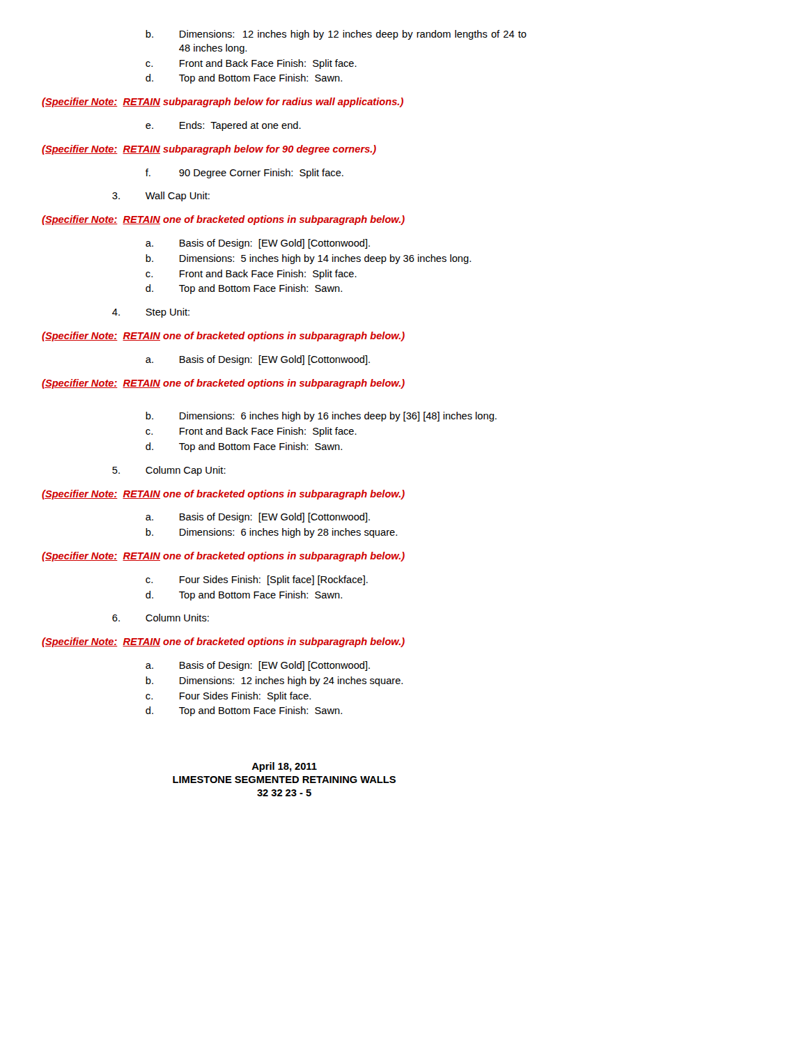b. Dimensions: 12 inches high by 12 inches deep by random lengths of 24 to 48 inches long.
c. Front and Back Face Finish: Split face.
d. Top and Bottom Face Finish: Sawn.
(Specifier Note: RETAIN subparagraph below for radius wall applications.)
e. Ends: Tapered at one end.
(Specifier Note: RETAIN subparagraph below for 90 degree corners.)
f. 90 Degree Corner Finish: Split face.
3. Wall Cap Unit:
(Specifier Note: RETAIN one of bracketed options in subparagraph below.)
a. Basis of Design: [EW Gold] [Cottonwood].
b. Dimensions: 5 inches high by 14 inches deep by 36 inches long.
c. Front and Back Face Finish: Split face.
d. Top and Bottom Face Finish: Sawn.
4. Step Unit:
(Specifier Note: RETAIN one of bracketed options in subparagraph below.)
a. Basis of Design: [EW Gold] [Cottonwood].
(Specifier Note: RETAIN one of bracketed options in subparagraph below.)
b. Dimensions: 6 inches high by 16 inches deep by [36] [48] inches long.
c. Front and Back Face Finish: Split face.
d. Top and Bottom Face Finish: Sawn.
5. Column Cap Unit:
(Specifier Note: RETAIN one of bracketed options in subparagraph below.)
a. Basis of Design: [EW Gold] [Cottonwood].
b. Dimensions: 6 inches high by 28 inches square.
(Specifier Note: RETAIN one of bracketed options in subparagraph below.)
c. Four Sides Finish: [Split face] [Rockface].
d. Top and Bottom Face Finish: Sawn.
6. Column Units:
(Specifier Note: RETAIN one of bracketed options in subparagraph below.)
a. Basis of Design: [EW Gold] [Cottonwood].
b. Dimensions: 12 inches high by 24 inches square.
c. Four Sides Finish: Split face.
d. Top and Bottom Face Finish: Sawn.
April 18, 2011
LIMESTONE SEGMENTED RETAINING WALLS
32 32 23 - 5